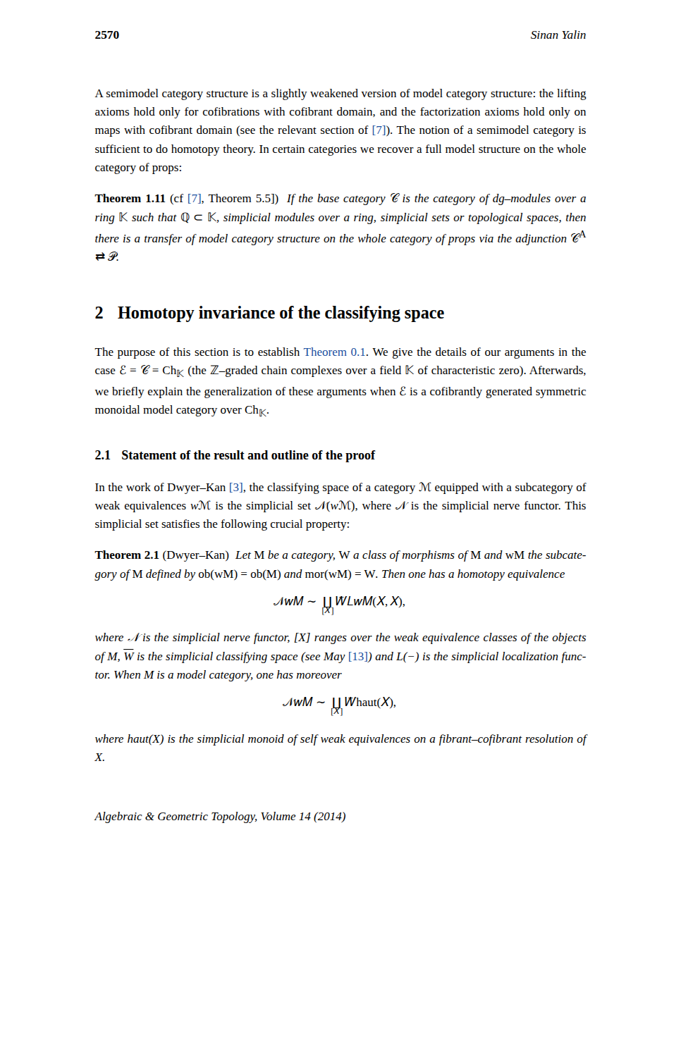2570 Sinan Yalin
A semimodel category structure is a slightly weakened version of model category structure: the lifting axioms hold only for cofibrations with cofibrant domain, and the factorization axioms hold only on maps with cofibrant domain (see the relevant section of [7]). The notion of a semimodel category is sufficient to do homotopy theory. In certain categories we recover a full model structure on the whole category of props:
Theorem 1.11 (cf [7], Theorem 5.5]) If the base category 𝒞 is the category of dg–modules over a ring 𝕂 such that ℚ ⊂ 𝕂, simplicial modules over a ring, simplicial sets or topological spaces, then there is a transfer of model category structure on the whole category of props via the adjunction 𝒞A ⇄ 𝒫.
2 Homotopy invariance of the classifying space
The purpose of this section is to establish Theorem 0.1. We give the details of our arguments in the case ℰ = 𝒞 = Ch𝕂 (the ℤ–graded chain complexes over a field 𝕂 of characteristic zero). Afterwards, we briefly explain the generalization of these arguments when ℰ is a cofibrantly generated symmetric monoidal model category over Ch𝕂.
2.1 Statement of the result and outline of the proof
In the work of Dwyer–Kan [3], the classifying space of a category ℳ equipped with a subcategory of weak equivalences w ℳ is the simplicial set 𝒩(w ℳ), where 𝒩 is the simplicial nerve functor. This simplicial set satisfies the following crucial property:
Theorem 2.1 (Dwyer–Kan) Let M be a category, W a class of morphisms of M and wM the subcategory of M defined by ob(wM) = ob(M) and mor(wM) = W. Then one has a homotopy equivalence
𝒩wM ∼ ∐ [X] W‾ LwM (X,X) ,
where 𝒩 is the simplicial nerve functor, [X] ranges over the weak equivalence classes of the objects of M, W is the simplicial classifying space (see May [13]) and L(−) is the simplicial localization functor. When M is a model category, one has moreover
𝒩wM ∼ ∐ [X] W‾ haut (X) ,
where haut(X) is the simplicial monoid of self weak equivalences on a fibrant–cofibrant resolution of X.
Algebraic & Geometric Topology, Volume 14 (2014)